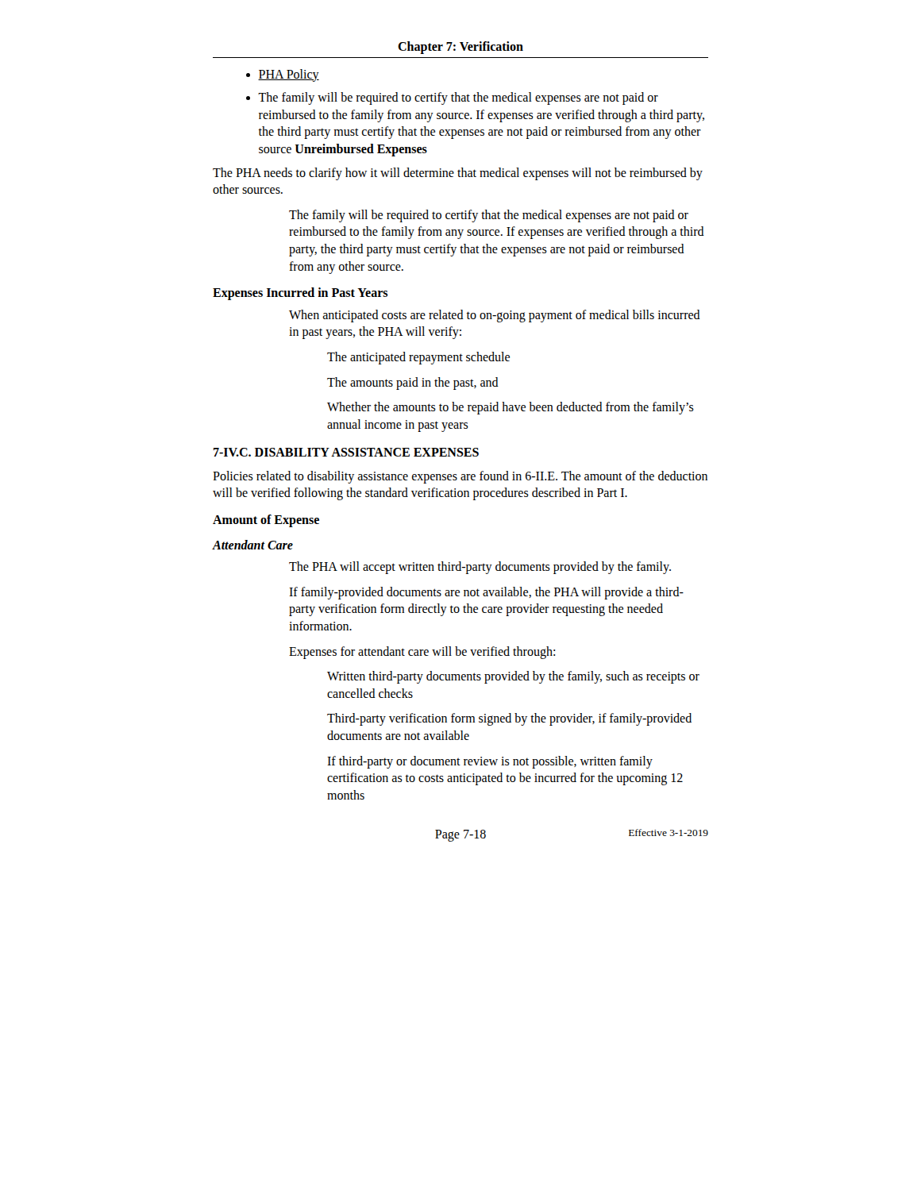Chapter 7: Verification
PHA Policy
The family will be required to certify that the medical expenses are not paid or reimbursed to the family from any source. If expenses are verified through a third party, the third party must certify that the expenses are not paid or reimbursed from any other source Unreimbursed Expenses
The PHA needs to clarify how it will determine that medical expenses will not be reimbursed by other sources.
The family will be required to certify that the medical expenses are not paid or reimbursed to the family from any source. If expenses are verified through a third party, the third party must certify that the expenses are not paid or reimbursed from any other source.
Expenses Incurred in Past Years
When anticipated costs are related to on-going payment of medical bills incurred in past years, the PHA will verify:
The anticipated repayment schedule
The amounts paid in the past, and
Whether the amounts to be repaid have been deducted from the family’s annual income in past years
7-IV.C. DISABILITY ASSISTANCE EXPENSES
Policies related to disability assistance expenses are found in 6-II.E. The amount of the deduction will be verified following the standard verification procedures described in Part I.
Amount of Expense
Attendant Care
The PHA will accept written third-party documents provided by the family.
If family-provided documents are not available, the PHA will provide a third-party verification form directly to the care provider requesting the needed information.
Expenses for attendant care will be verified through:
Written third-party documents provided by the family, such as receipts or cancelled checks
Third-party verification form signed by the provider, if family-provided documents are not available
If third-party or document review is not possible, written family certification as to costs anticipated to be incurred for the upcoming 12 months
Page 7-18
Effective 3-1-2019